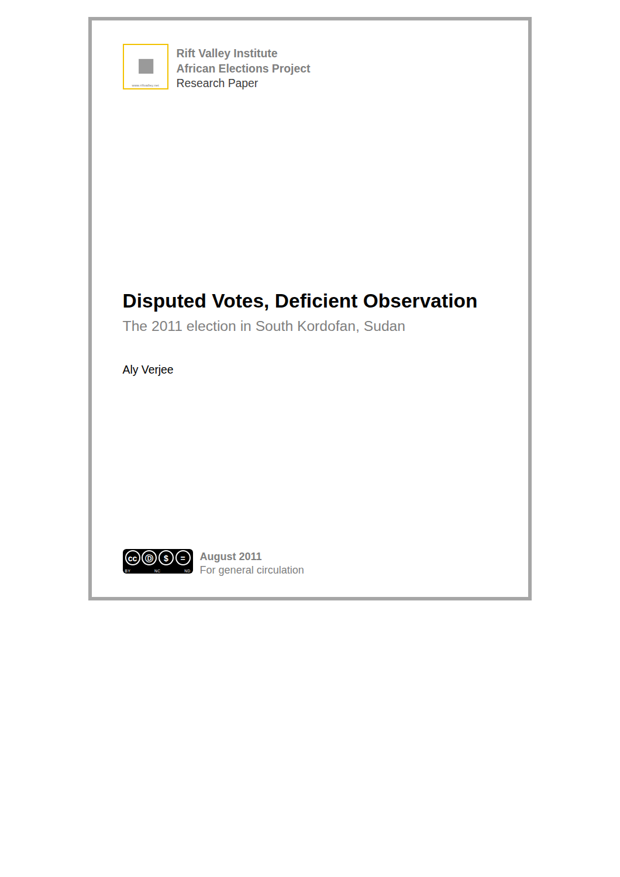■
www.riftvalley.net
Rift Valley Institute
African Elections Project
Research Paper
Disputed Votes, Deficient Observation
The 2011 election in South Kordofan, Sudan
Aly Verjee
cc Ⓓ $ =
BY NC ND
August 2011
For general circulation